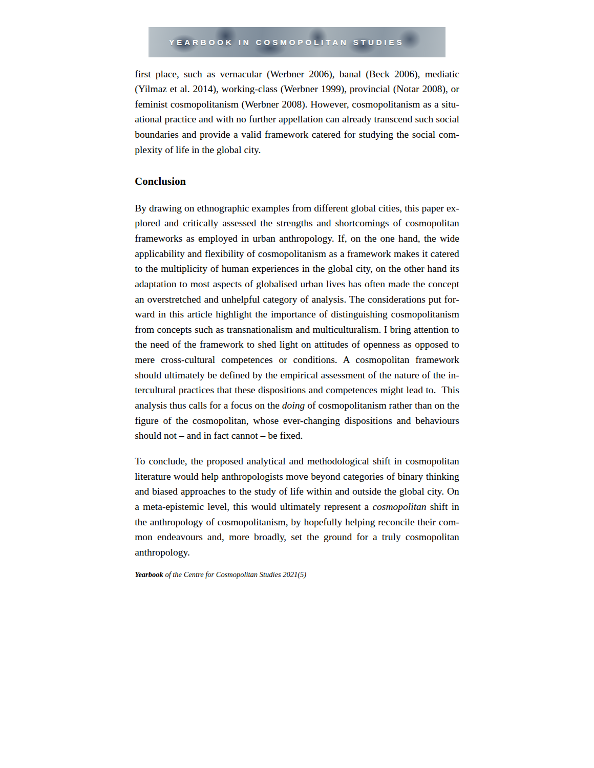Yearbook in Cosmopolitan Studies
first place, such as vernacular (Werbner 2006), banal (Beck 2006), mediatic (Yilmaz et al. 2014), working-class (Werbner 1999), provincial (Notar 2008), or feminist cosmopolitanism (Werbner 2008). However, cosmopolitanism as a situational practice and with no further appellation can already transcend such social boundaries and provide a valid framework catered for studying the social complexity of life in the global city.
Conclusion
By drawing on ethnographic examples from different global cities, this paper explored and critically assessed the strengths and shortcomings of cosmopolitan frameworks as employed in urban anthropology. If, on the one hand, the wide applicability and flexibility of cosmopolitanism as a framework makes it catered to the multiplicity of human experiences in the global city, on the other hand its adaptation to most aspects of globalised urban lives has often made the concept an overstretched and unhelpful category of analysis. The considerations put forward in this article highlight the importance of distinguishing cosmopolitanism from concepts such as transnationalism and multiculturalism. I bring attention to the need of the framework to shed light on attitudes of openness as opposed to mere cross-cultural competences or conditions. A cosmopolitan framework should ultimately be defined by the empirical assessment of the nature of the intercultural practices that these dispositions and competences might lead to. This analysis thus calls for a focus on the doing of cosmopolitanism rather than on the figure of the cosmopolitan, whose ever-changing dispositions and behaviours should not – and in fact cannot – be fixed.
To conclude, the proposed analytical and methodological shift in cosmopolitan literature would help anthropologists move beyond categories of binary thinking and biased approaches to the study of life within and outside the global city. On a meta-epistemic level, this would ultimately represent a cosmopolitan shift in the anthropology of cosmopolitanism, by hopefully helping reconcile their common endeavours and, more broadly, set the ground for a truly cosmopolitan anthropology.
Yearbook of the Centre for Cosmopolitan Studies 2021(5)